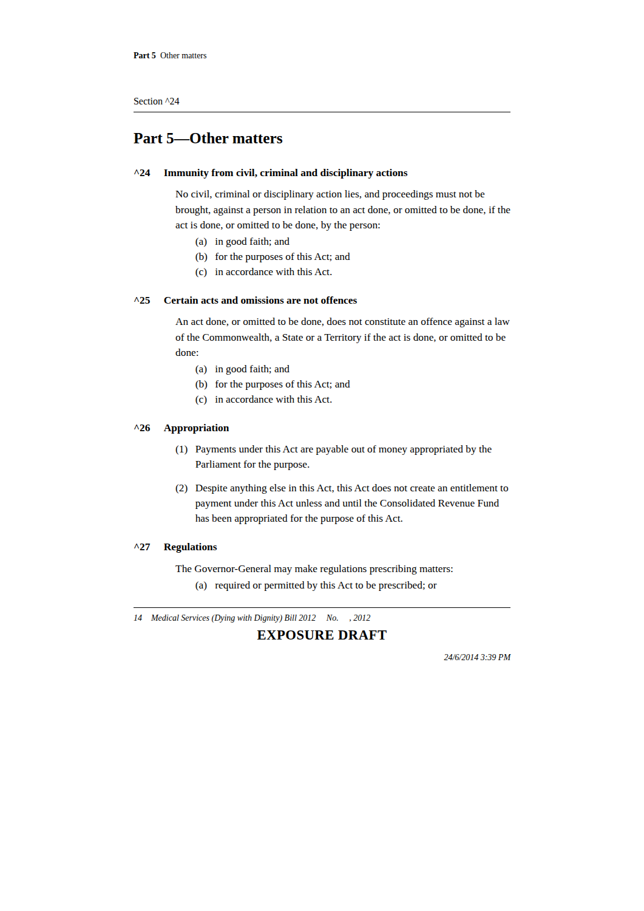Part 5 Other matters
Section ^24
Part 5—Other matters
^24 Immunity from civil, criminal and disciplinary actions
No civil, criminal or disciplinary action lies, and proceedings must not be brought, against a person in relation to an act done, or omitted to be done, if the act is done, or omitted to be done, by the person:
(a) in good faith; and
(b) for the purposes of this Act; and
(c) in accordance with this Act.
^25 Certain acts and omissions are not offences
An act done, or omitted to be done, does not constitute an offence against a law of the Commonwealth, a State or a Territory if the act is done, or omitted to be done:
(a) in good faith; and
(b) for the purposes of this Act; and
(c) in accordance with this Act.
^26 Appropriation
(1) Payments under this Act are payable out of money appropriated by the Parliament for the purpose.
(2) Despite anything else in this Act, this Act does not create an entitlement to payment under this Act unless and until the Consolidated Revenue Fund has been appropriated for the purpose of this Act.
^27 Regulations
The Governor-General may make regulations prescribing matters:
(a) required or permitted by this Act to be prescribed; or
14 Medical Services (Dying with Dignity) Bill 2012 No. , 2012
EXPOSURE DRAFT
24/6/2014 3:39 PM